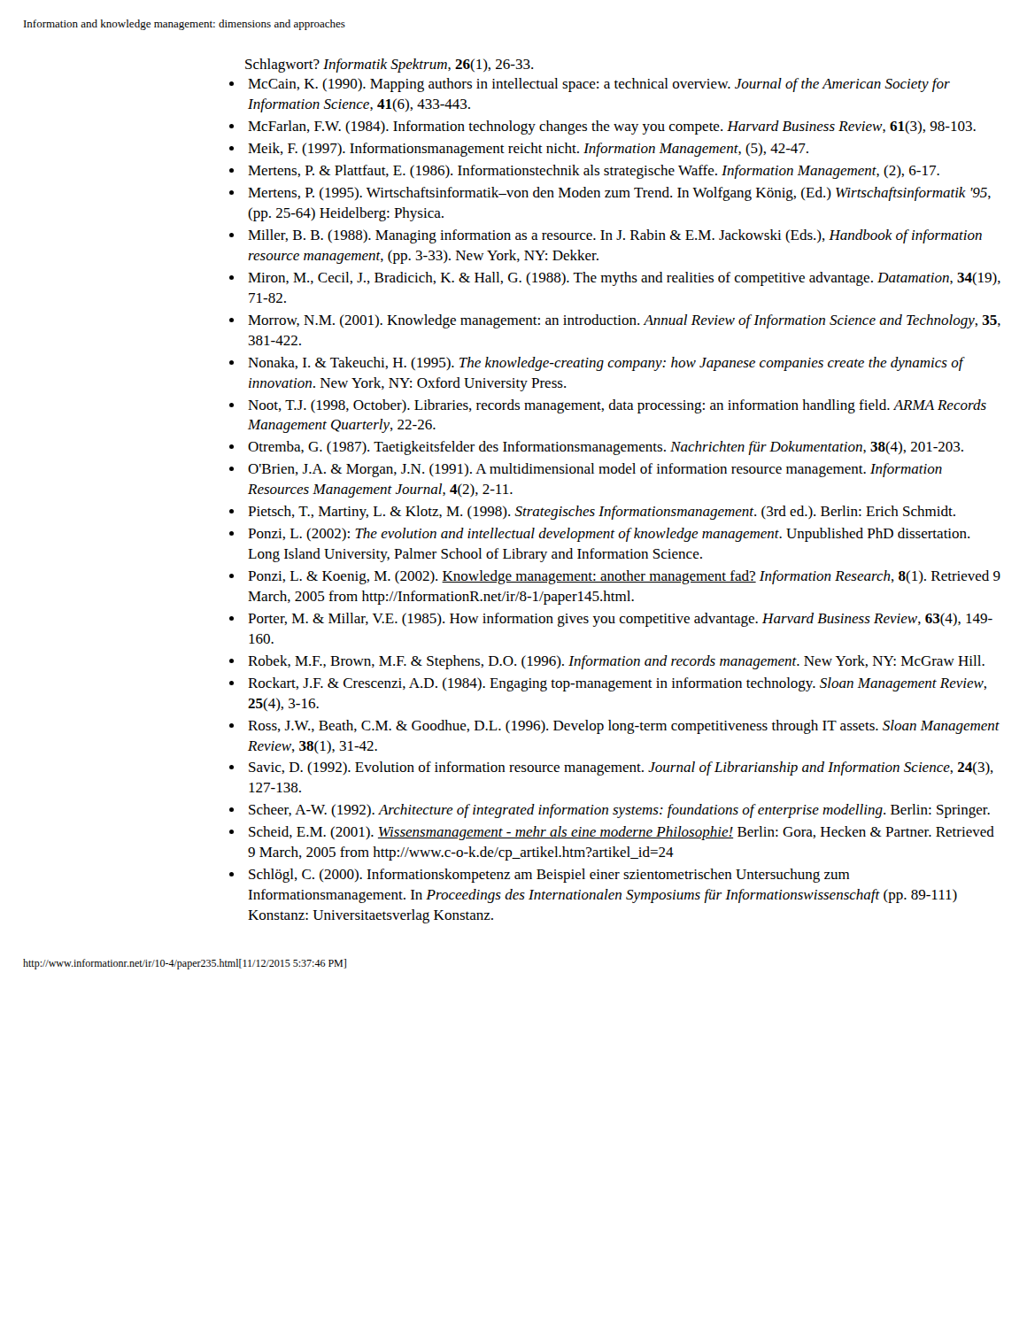Information and knowledge management: dimensions and approaches
Schlagwort? Informatik Spektrum, 26(1), 26-33.
McCain, K. (1990). Mapping authors in intellectual space: a technical overview. Journal of the American Society for Information Science, 41(6), 433-443.
McFarlan, F.W. (1984). Information technology changes the way you compete. Harvard Business Review, 61(3), 98-103.
Meik, F. (1997). Informationsmanagement reicht nicht. Information Management, (5), 42-47.
Mertens, P. & Plattfaut, E. (1986). Informationstechnik als strategische Waffe. Information Management, (2), 6-17.
Mertens, P. (1995). Wirtschaftsinformatik–von den Moden zum Trend. In Wolfgang König, (Ed.) Wirtschaftsinformatik '95, (pp. 25-64) Heidelberg: Physica.
Miller, B. B. (1988). Managing information as a resource. In J. Rabin & E.M. Jackowski (Eds.), Handbook of information resource management, (pp. 3-33). New York, NY: Dekker.
Miron, M., Cecil, J., Bradicich, K. & Hall, G. (1988). The myths and realities of competitive advantage. Datamation, 34(19), 71-82.
Morrow, N.M. (2001). Knowledge management: an introduction. Annual Review of Information Science and Technology, 35, 381-422.
Nonaka, I. & Takeuchi, H. (1995). The knowledge-creating company: how Japanese companies create the dynamics of innovation. New York, NY: Oxford University Press.
Noot, T.J. (1998, October). Libraries, records management, data processing: an information handling field. ARMA Records Management Quarterly, 22-26.
Otremba, G. (1987). Taetigkeitsfelder des Informationsmanagements. Nachrichten für Dokumentation, 38(4), 201-203.
O'Brien, J.A. & Morgan, J.N. (1991). A multidimensional model of information resource management. Information Resources Management Journal, 4(2), 2-11.
Pietsch, T., Martiny, L. & Klotz, M. (1998). Strategisches Informationsmanagement. (3rd ed.). Berlin: Erich Schmidt.
Ponzi, L. (2002): The evolution and intellectual development of knowledge management. Unpublished PhD dissertation. Long Island University, Palmer School of Library and Information Science.
Ponzi, L. & Koenig, M. (2002). Knowledge management: another management fad? Information Research, 8(1). Retrieved 9 March, 2005 from http://InformationR.net/ir/8-1/paper145.html.
Porter, M. & Millar, V.E. (1985). How information gives you competitive advantage. Harvard Business Review, 63(4), 149-160.
Robek, M.F., Brown, M.F. & Stephens, D.O. (1996). Information and records management. New York, NY: McGraw Hill.
Rockart, J.F. & Crescenzi, A.D. (1984). Engaging top-management in information technology. Sloan Management Review, 25(4), 3-16.
Ross, J.W., Beath, C.M. & Goodhue, D.L. (1996). Develop long-term competitiveness through IT assets. Sloan Management Review, 38(1), 31-42.
Savic, D. (1992). Evolution of information resource management. Journal of Librarianship and Information Science, 24(3), 127-138.
Scheer, A-W. (1992). Architecture of integrated information systems: foundations of enterprise modelling. Berlin: Springer.
Scheid, E.M. (2001). Wissensmanagement - mehr als eine moderne Philosophie! Berlin: Gora, Hecken & Partner. Retrieved 9 March, 2005 from http://www.c-o-k.de/cp_artikel.htm?artikel_id=24
Schlögl, C. (2000). Informationskompetenz am Beispiel einer szientometrischen Untersuchung zum Informationsmanagement. In Proceedings des Internationalen Symposiums für Informationswissenschaft (pp. 89-111) Konstanz: Universitaetsverlag Konstanz.
http://www.informationr.net/ir/10-4/paper235.html[11/12/2015 5:37:46 PM]